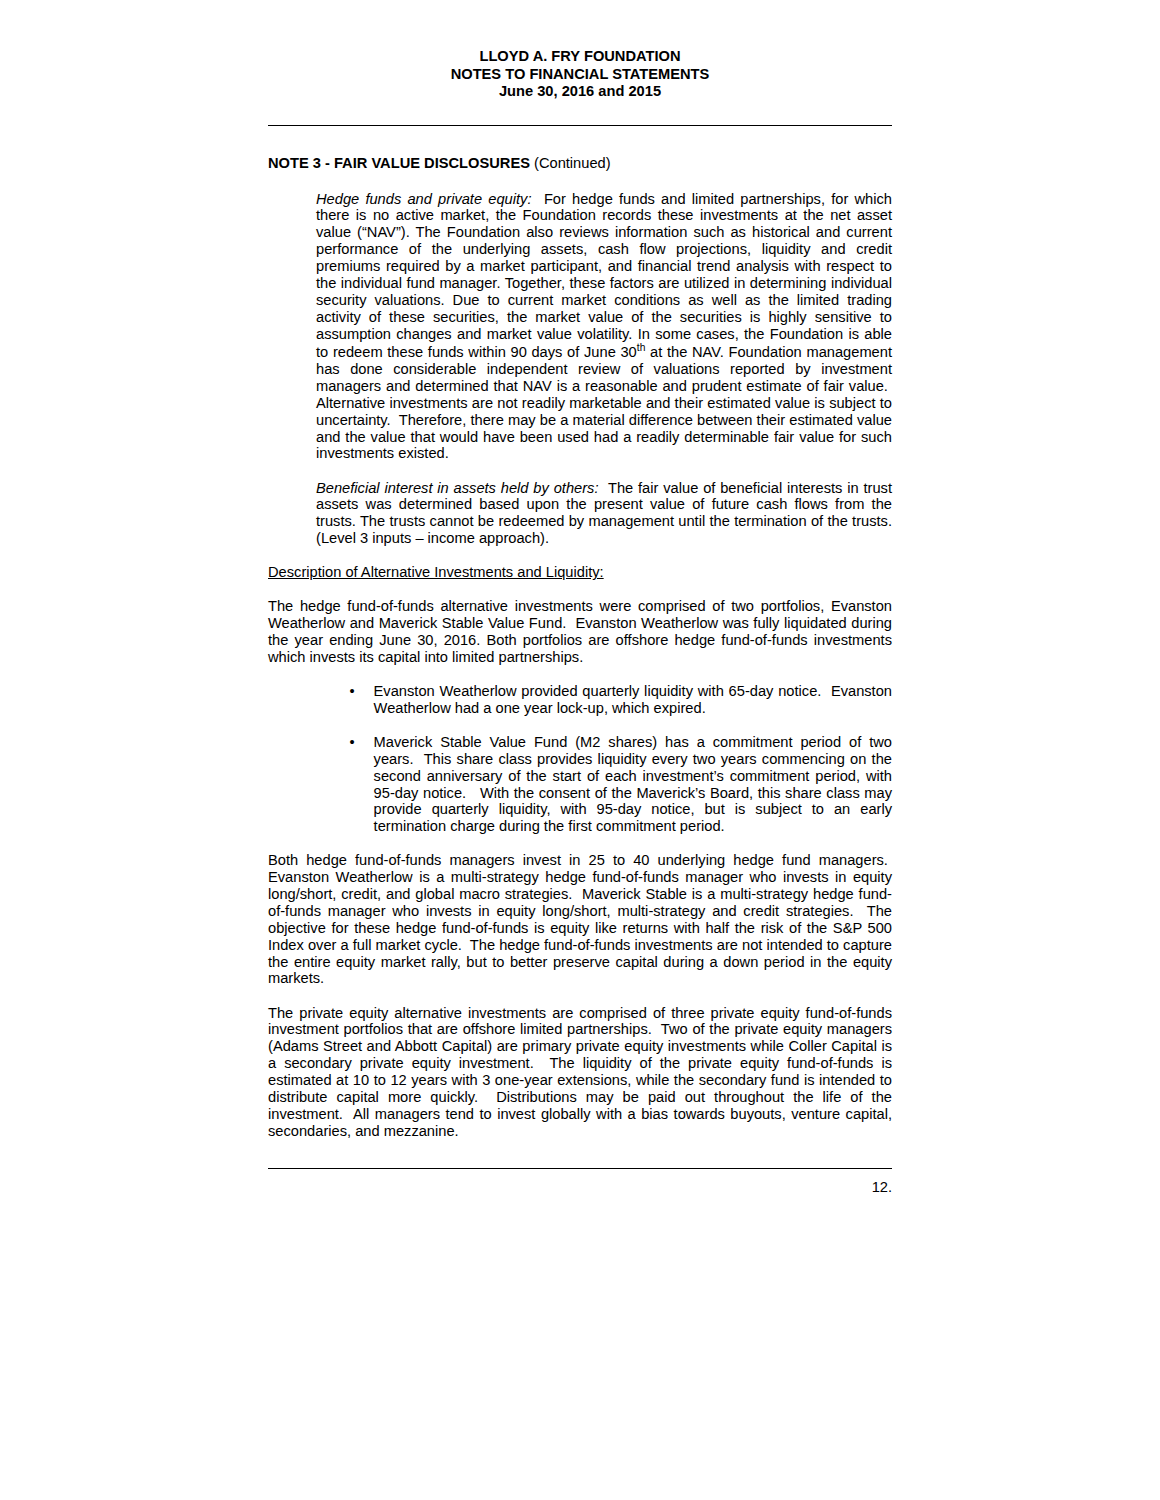LLOYD A. FRY FOUNDATION
NOTES TO FINANCIAL STATEMENTS
June 30, 2016 and 2015
NOTE 3 - FAIR VALUE DISCLOSURES (Continued)
Hedge funds and private equity: For hedge funds and limited partnerships, for which there is no active market, the Foundation records these investments at the net asset value (“NAV”). The Foundation also reviews information such as historical and current performance of the underlying assets, cash flow projections, liquidity and credit premiums required by a market participant, and financial trend analysis with respect to the individual fund manager. Together, these factors are utilized in determining individual security valuations. Due to current market conditions as well as the limited trading activity of these securities, the market value of the securities is highly sensitive to assumption changes and market value volatility. In some cases, the Foundation is able to redeem these funds within 90 days of June 30th at the NAV. Foundation management has done considerable independent review of valuations reported by investment managers and determined that NAV is a reasonable and prudent estimate of fair value. Alternative investments are not readily marketable and their estimated value is subject to uncertainty. Therefore, there may be a material difference between their estimated value and the value that would have been used had a readily determinable fair value for such investments existed.
Beneficial interest in assets held by others: The fair value of beneficial interests in trust assets was determined based upon the present value of future cash flows from the trusts. The trusts cannot be redeemed by management until the termination of the trusts. (Level 3 inputs – income approach).
Description of Alternative Investments and Liquidity:
The hedge fund-of-funds alternative investments were comprised of two portfolios, Evanston Weatherlow and Maverick Stable Value Fund. Evanston Weatherlow was fully liquidated during the year ending June 30, 2016. Both portfolios are offshore hedge fund-of-funds investments which invests its capital into limited partnerships.
Evanston Weatherlow provided quarterly liquidity with 65-day notice. Evanston Weatherlow had a one year lock-up, which expired.
Maverick Stable Value Fund (M2 shares) has a commitment period of two years. This share class provides liquidity every two years commencing on the second anniversary of the start of each investment’s commitment period, with 95-day notice. With the consent of the Maverick’s Board, this share class may provide quarterly liquidity, with 95-day notice, but is subject to an early termination charge during the first commitment period.
Both hedge fund-of-funds managers invest in 25 to 40 underlying hedge fund managers. Evanston Weatherlow is a multi-strategy hedge fund-of-funds manager who invests in equity long/short, credit, and global macro strategies. Maverick Stable is a multi-strategy hedge fund-of-funds manager who invests in equity long/short, multi-strategy and credit strategies. The objective for these hedge fund-of-funds is equity like returns with half the risk of the S&P 500 Index over a full market cycle. The hedge fund-of-funds investments are not intended to capture the entire equity market rally, but to better preserve capital during a down period in the equity markets.
The private equity alternative investments are comprised of three private equity fund-of-funds investment portfolios that are offshore limited partnerships. Two of the private equity managers (Adams Street and Abbott Capital) are primary private equity investments while Coller Capital is a secondary private equity investment. The liquidity of the private equity fund-of-funds is estimated at 10 to 12 years with 3 one-year extensions, while the secondary fund is intended to distribute capital more quickly. Distributions may be paid out throughout the life of the investment. All managers tend to invest globally with a bias towards buyouts, venture capital, secondaries, and mezzanine.
12.